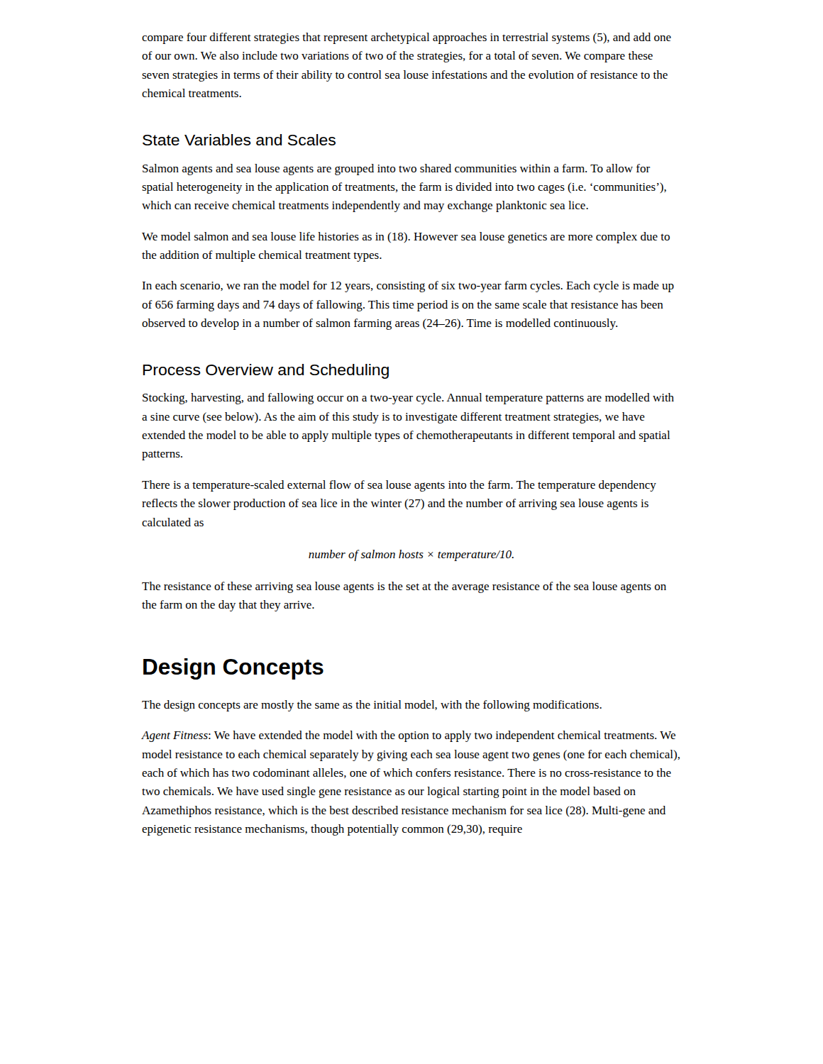compare four different strategies that represent archetypical approaches in terrestrial systems (5), and add one of our own. We also include two variations of two of the strategies, for a total of seven. We compare these seven strategies in terms of their ability to control sea louse infestations and the evolution of resistance to the chemical treatments.
State Variables and Scales
Salmon agents and sea louse agents are grouped into two shared communities within a farm. To allow for spatial heterogeneity in the application of treatments, the farm is divided into two cages (i.e. ‘communities’), which can receive chemical treatments independently and may exchange planktonic sea lice.
We model salmon and sea louse life histories as in (18). However sea louse genetics are more complex due to the addition of multiple chemical treatment types.
In each scenario, we ran the model for 12 years, consisting of six two-year farm cycles. Each cycle is made up of 656 farming days and 74 days of fallowing. This time period is on the same scale that resistance has been observed to develop in a number of salmon farming areas (24–26). Time is modelled continuously.
Process Overview and Scheduling
Stocking, harvesting, and fallowing occur on a two-year cycle. Annual temperature patterns are modelled with a sine curve (see below). As the aim of this study is to investigate different treatment strategies, we have extended the model to be able to apply multiple types of chemotherapeutants in different temporal and spatial patterns.
There is a temperature-scaled external flow of sea louse agents into the farm. The temperature dependency reflects the slower production of sea lice in the winter (27) and the number of arriving sea louse agents is calculated as
number of salmon hosts × temperature/10.
The resistance of these arriving sea louse agents is the set at the average resistance of the sea louse agents on the farm on the day that they arrive.
Design Concepts
The design concepts are mostly the same as the initial model, with the following modifications.
Agent Fitness: We have extended the model with the option to apply two independent chemical treatments. We model resistance to each chemical separately by giving each sea louse agent two genes (one for each chemical), each of which has two codominant alleles, one of which confers resistance. There is no cross-resistance to the two chemicals. We have used single gene resistance as our logical starting point in the model based on Azamethiphos resistance, which is the best described resistance mechanism for sea lice (28). Multi-gene and epigenetic resistance mechanisms, though potentially common (29,30), require